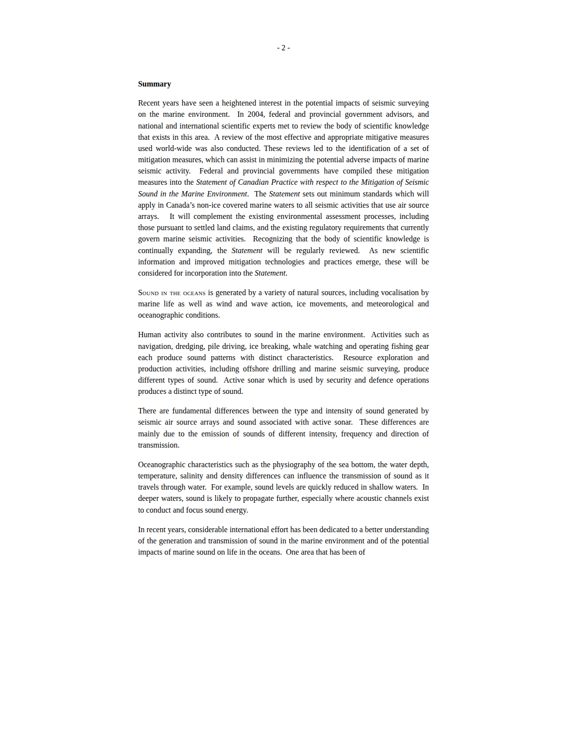- 2 -
Summary
Recent years have seen a heightened interest in the potential impacts of seismic surveying on the marine environment. In 2004, federal and provincial government advisors, and national and international scientific experts met to review the body of scientific knowledge that exists in this area. A review of the most effective and appropriate mitigative measures used world-wide was also conducted. These reviews led to the identification of a set of mitigation measures, which can assist in minimizing the potential adverse impacts of marine seismic activity. Federal and provincial governments have compiled these mitigation measures into the Statement of Canadian Practice with respect to the Mitigation of Seismic Sound in the Marine Environment. The Statement sets out minimum standards which will apply in Canada’s non-ice covered marine waters to all seismic activities that use air source arrays. It will complement the existing environmental assessment processes, including those pursuant to settled land claims, and the existing regulatory requirements that currently govern marine seismic activities. Recognizing that the body of scientific knowledge is continually expanding, the Statement will be regularly reviewed. As new scientific information and improved mitigation technologies and practices emerge, these will be considered for incorporation into the Statement.
Sound in the oceans is generated by a variety of natural sources, including vocalisation by marine life as well as wind and wave action, ice movements, and meteorological and oceanographic conditions.
Human activity also contributes to sound in the marine environment. Activities such as navigation, dredging, pile driving, ice breaking, whale watching and operating fishing gear each produce sound patterns with distinct characteristics. Resource exploration and production activities, including offshore drilling and marine seismic surveying, produce different types of sound. Active sonar which is used by security and defence operations produces a distinct type of sound.
There are fundamental differences between the type and intensity of sound generated by seismic air source arrays and sound associated with active sonar. These differences are mainly due to the emission of sounds of different intensity, frequency and direction of transmission.
Oceanographic characteristics such as the physiography of the sea bottom, the water depth, temperature, salinity and density differences can influence the transmission of sound as it travels through water. For example, sound levels are quickly reduced in shallow waters. In deeper waters, sound is likely to propagate further, especially where acoustic channels exist to conduct and focus sound energy.
In recent years, considerable international effort has been dedicated to a better understanding of the generation and transmission of sound in the marine environment and of the potential impacts of marine sound on life in the oceans. One area that has been of